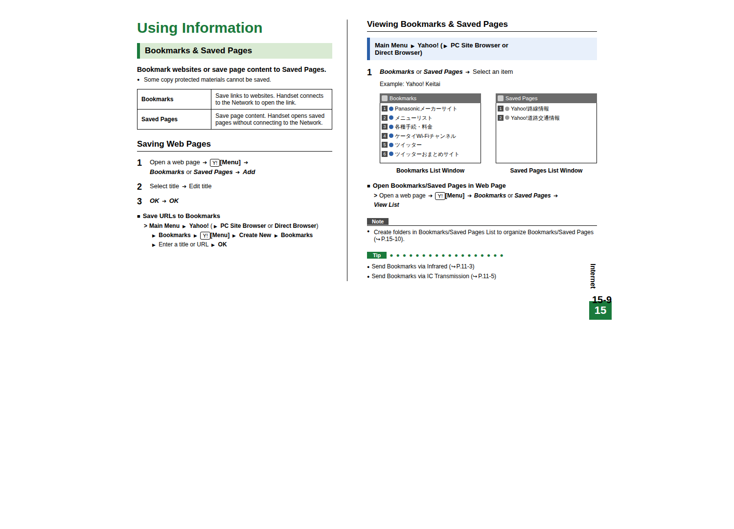Using Information
Bookmarks & Saved Pages
Bookmark websites or save page content to Saved Pages.
Some copy protected materials cannot be saved.
| Bookmarks | Save links to websites. Handset connects to the Network to open the link. |
| Saved Pages | Save page content. Handset opens saved pages without connecting to the Network. |
Saving Web Pages
Open a web page Y![Menu]
Bookmarks or Saved Pages Add
Select title Edit title
OK OK
Save URLs to Bookmarks
Main Menu Yahoo! ( PC Site Browser or Direct Browser) Bookmarks Y![Menu] Create New Bookmarks Enter a title or URL OK
Viewing Bookmarks & Saved Pages
Main Menu Yahoo! ( PC Site Browser or
Direct Browser)
Bookmarks or Saved Pages Select an item
Example: Yahoo! Keitai
Bookmarks
1 Panasonicメーカーサイト
2 メニューリスト
3 各種手続・料金
4 ケータイWi-Fiチャンネル
5 ツイッター
6 ツイッターおまとめサイト
Bookmarks List Window
Saved Pages
1 Yahoo!路線情報
2 Yahoo!道路交通情報
Saved Pages List Window
Open Bookmarks/Saved Pages in Web Page
Open a web page Y![Menu] Bookmarks or Saved Pages
View List
Note
Create folders in Bookmarks/Saved Pages List to organize Bookmarks/Saved Pages ( P.15-10).
Tip●●●●●●●●●●●●●●●●●●
Send Bookmarks via Infrared ( P.11-3)
Send Bookmarks via IC Transmission ( P.11-5)
Internet
15
15-9